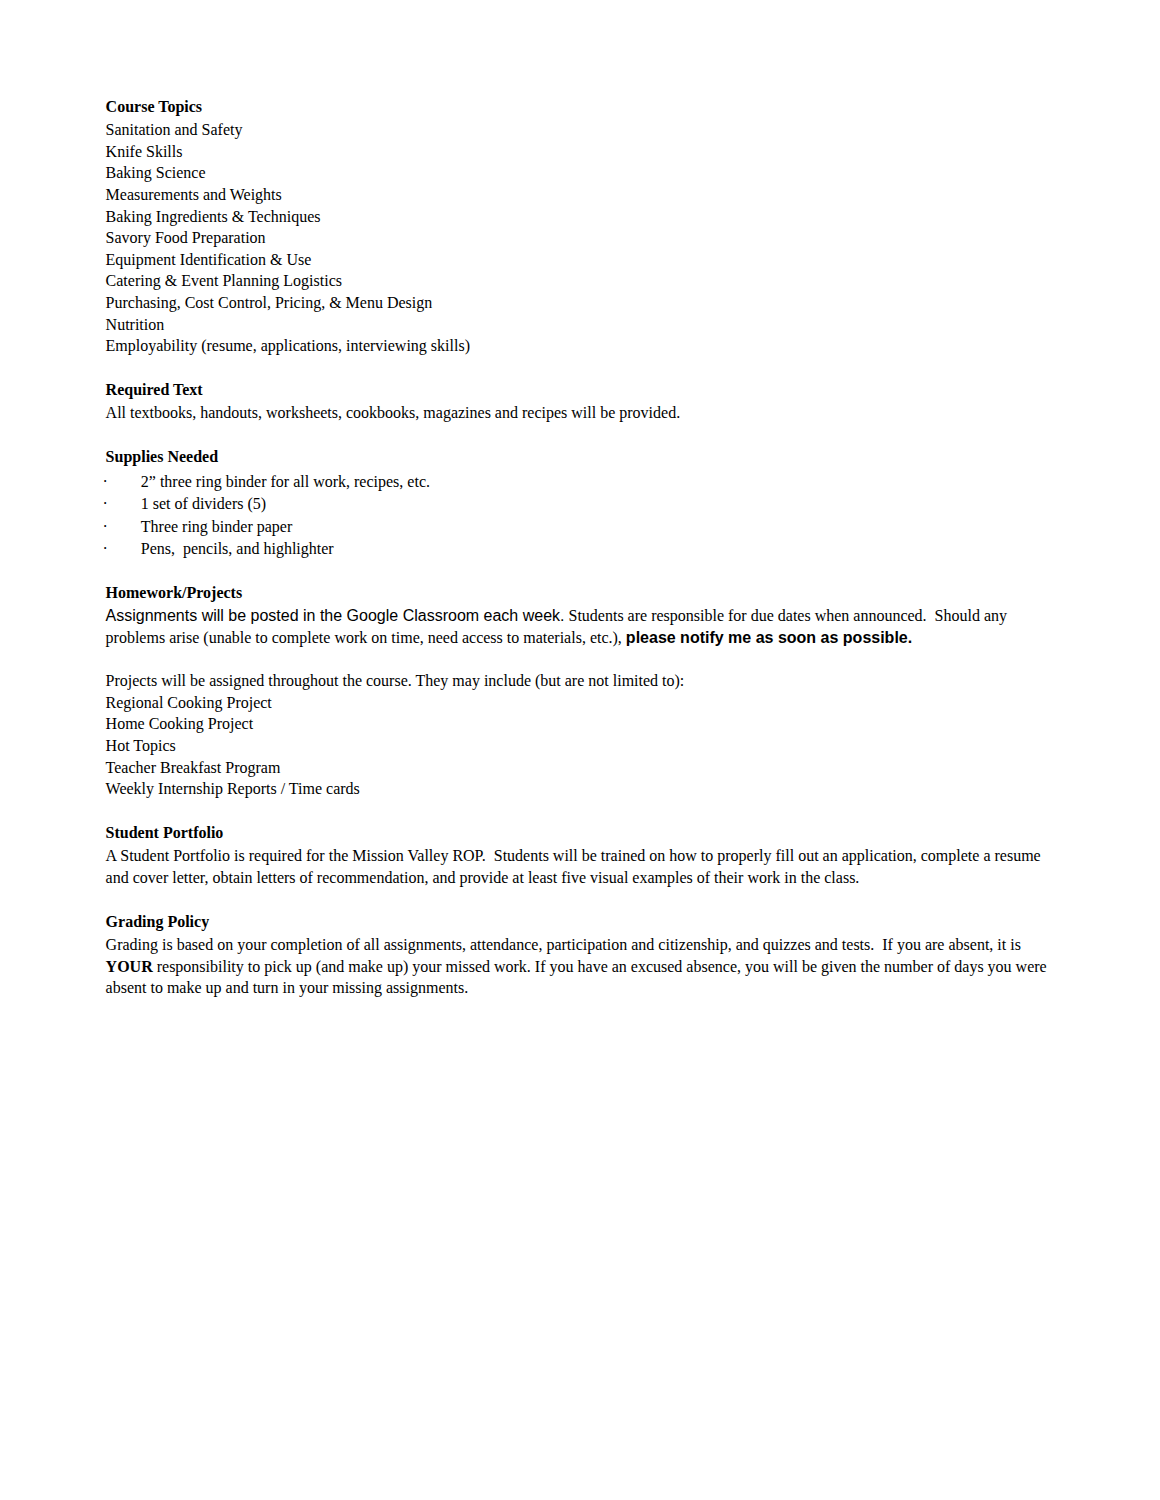Course Topics
Sanitation and Safety
Knife Skills
Baking Science
Measurements and Weights
Baking Ingredients & Techniques
Savory Food Preparation
Equipment Identification & Use
Catering & Event Planning Logistics
Purchasing, Cost Control, Pricing, & Menu Design
Nutrition
Employability (resume, applications, interviewing skills)
Required Text
All textbooks, handouts, worksheets, cookbooks, magazines and recipes will be provided.
Supplies Needed
2” three ring binder for all work, recipes, etc.
1 set of dividers (5)
Three ring binder paper
Pens, pencils, and highlighter
Homework/Projects
Assignments will be posted in the Google Classroom each week. Students are responsible for due dates when announced. Should any problems arise (unable to complete work on time, need access to materials, etc.), please notify me as soon as possible.
Projects will be assigned throughout the course. They may include (but are not limited to):
Regional Cooking Project
Home Cooking Project
Hot Topics
Teacher Breakfast Program
Weekly Internship Reports / Time cards
Student Portfolio
A Student Portfolio is required for the Mission Valley ROP. Students will be trained on how to properly fill out an application, complete a resume and cover letter, obtain letters of recommendation, and provide at least five visual examples of their work in the class.
Grading Policy
Grading is based on your completion of all assignments, attendance, participation and citizenship, and quizzes and tests. If you are absent, it is YOUR responsibility to pick up (and make up) your missed work. If you have an excused absence, you will be given the number of days you were absent to make up and turn in your missing assignments.